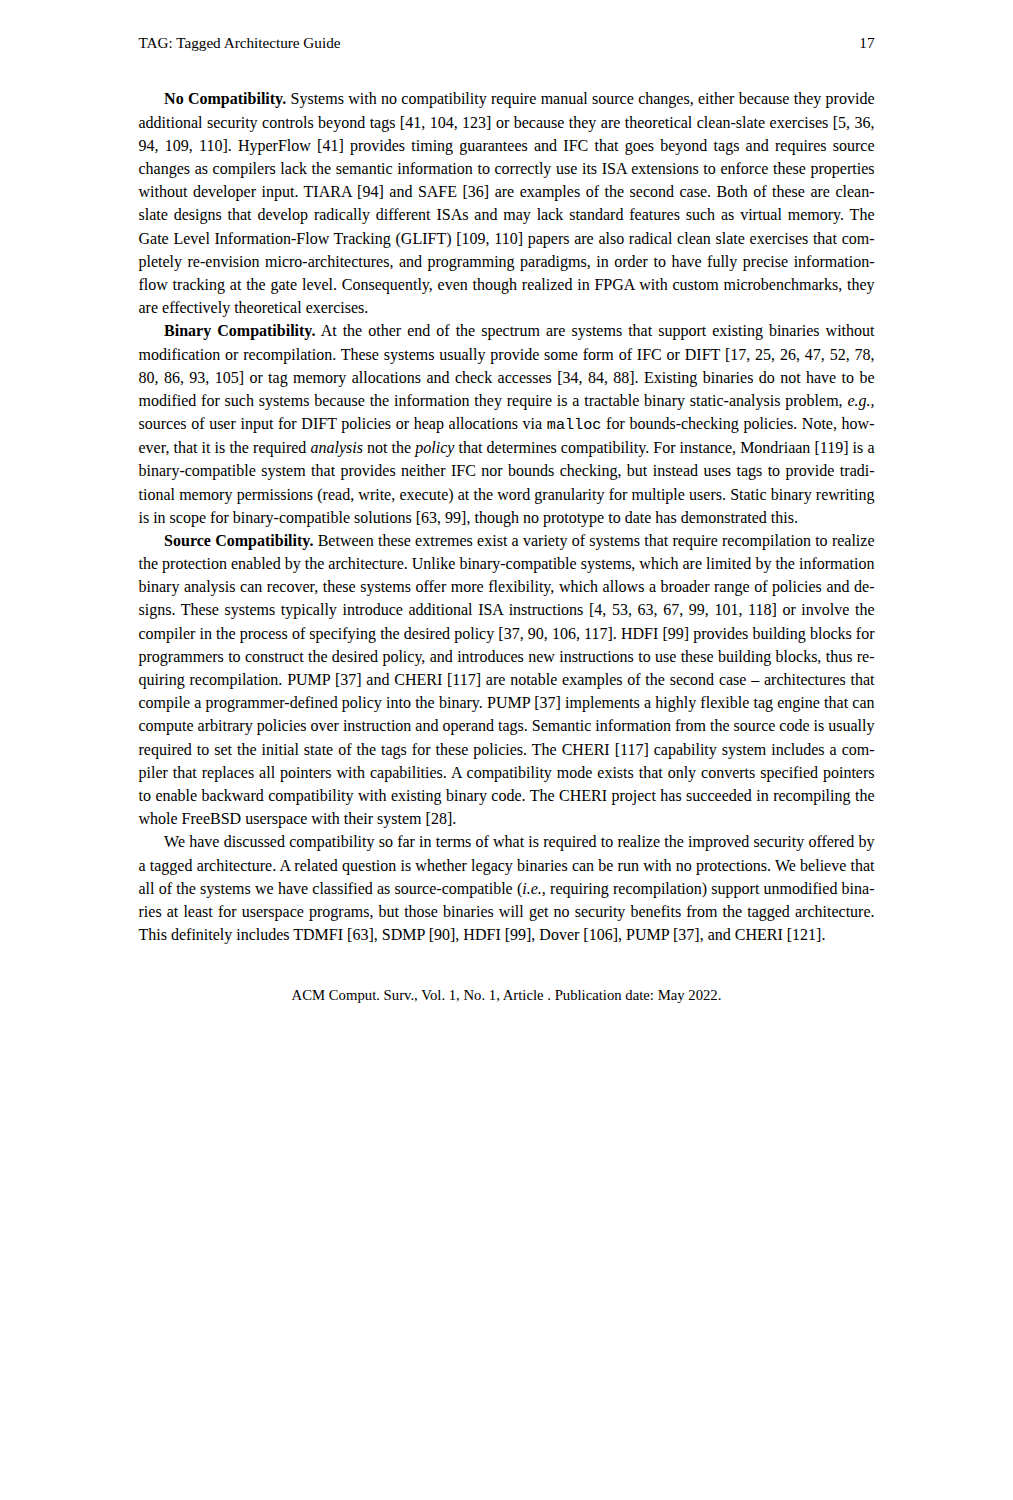TAG: Tagged Architecture Guide 17
No Compatibility. Systems with no compatibility require manual source changes, either because they provide additional security controls beyond tags [41, 104, 123] or because they are theoretical clean-slate exercises [5, 36, 94, 109, 110]. HyperFlow [41] provides timing guarantees and IFC that goes beyond tags and requires source changes as compilers lack the semantic information to correctly use its ISA extensions to enforce these properties without developer input. TIARA [94] and SAFE [36] are examples of the second case. Both of these are clean-slate designs that develop radically different ISAs and may lack standard features such as virtual memory. The Gate Level Information-Flow Tracking (GLIFT) [109, 110] papers are also radical clean slate exercises that completely re-envision micro-architectures, and programming paradigms, in order to have fully precise information-flow tracking at the gate level. Consequently, even though realized in FPGA with custom microbenchmarks, they are effectively theoretical exercises.
Binary Compatibility. At the other end of the spectrum are systems that support existing binaries without modification or recompilation. These systems usually provide some form of IFC or DIFT [17, 25, 26, 47, 52, 78, 80, 86, 93, 105] or tag memory allocations and check accesses [34, 84, 88]. Existing binaries do not have to be modified for such systems because the information they require is a tractable binary static-analysis problem, e.g., sources of user input for DIFT policies or heap allocations via malloc for bounds-checking policies. Note, however, that it is the required analysis not the policy that determines compatibility. For instance, Mondriaan [119] is a binary-compatible system that provides neither IFC nor bounds checking, but instead uses tags to provide traditional memory permissions (read, write, execute) at the word granularity for multiple users. Static binary rewriting is in scope for binary-compatible solutions [63, 99], though no prototype to date has demonstrated this.
Source Compatibility. Between these extremes exist a variety of systems that require recompilation to realize the protection enabled by the architecture. Unlike binary-compatible systems, which are limited by the information binary analysis can recover, these systems offer more flexibility, which allows a broader range of policies and designs. These systems typically introduce additional ISA instructions [4, 53, 63, 67, 99, 101, 118] or involve the compiler in the process of specifying the desired policy [37, 90, 106, 117]. HDFI [99] provides building blocks for programmers to construct the desired policy, and introduces new instructions to use these building blocks, thus requiring recompilation. PUMP [37] and CHERI [117] are notable examples of the second case – architectures that compile a programmer-defined policy into the binary. PUMP [37] implements a highly flexible tag engine that can compute arbitrary policies over instruction and operand tags. Semantic information from the source code is usually required to set the initial state of the tags for these policies. The CHERI [117] capability system includes a compiler that replaces all pointers with capabilities. A compatibility mode exists that only converts specified pointers to enable backward compatibility with existing binary code. The CHERI project has succeeded in recompiling the whole FreeBSD userspace with their system [28].
We have discussed compatibility so far in terms of what is required to realize the improved security offered by a tagged architecture. A related question is whether legacy binaries can be run with no protections. We believe that all of the systems we have classified as source-compatible (i.e., requiring recompilation) support unmodified binaries at least for userspace programs, but those binaries will get no security benefits from the tagged architecture. This definitely includes TDMFI [63], SDMP [90], HDFI [99], Dover [106], PUMP [37], and CHERI [121].
ACM Comput. Surv., Vol. 1, No. 1, Article . Publication date: May 2022.